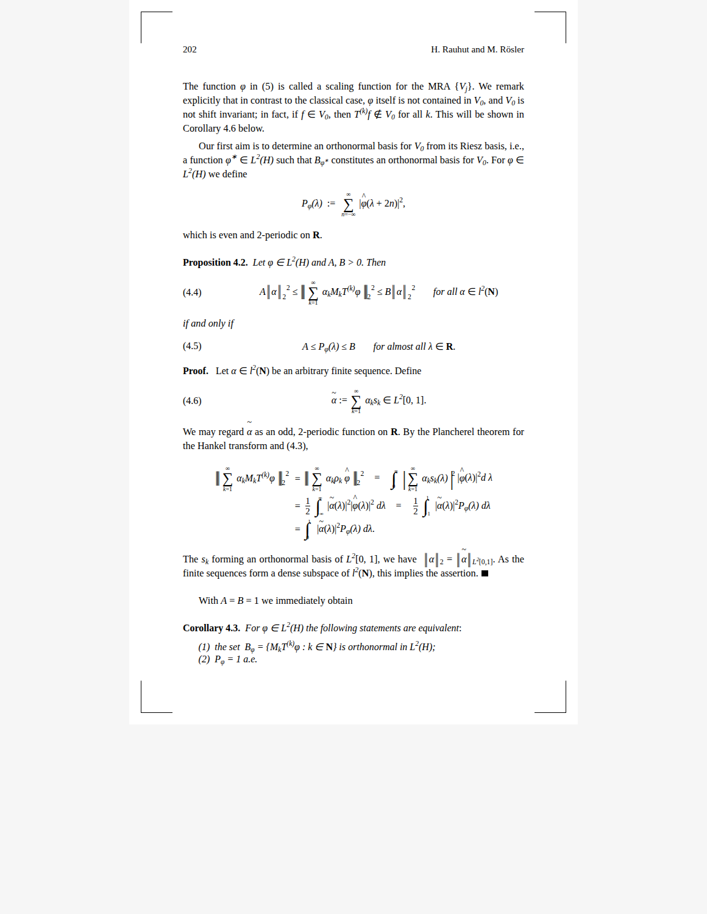202 H. Rauhut and M. Rösler
The function φ in (5) is called a scaling function for the MRA {Vj}. We remark explicitly that in contrast to the classical case, φ itself is not contained in V0, and V0 is not shift invariant; in fact, if f ∈ V0, then T(k)f ∉ V0 for all k. This will be shown in Corollary 4.6 below.
Our first aim is to determine an orthonormal basis for V0 from its Riesz basis, i.e., a function φ∗ ∈ L2(H) such that Bφ∗ constitutes an orthonormal basis for V0. For φ ∈ L2(H) we define
Pφ(λ) := ∞∑n=−∞ |^φ(λ + 2n)|2,
which is even and 2-periodic on R.
Proposition 4.2. Let φ ∈ L2(H) and A, B > 0. Then
(4.4)
A‖α‖22 ≤ ‖‖ ∞∑k=1 αkMkT(k)φ ‖‖22 ≤ B‖α‖22 for all α ∈ l2(N)
if and only if
(4.5)
A ≤ Pφ(λ) ≤ B for almost all λ ∈ R.
Proof. Let α ∈ l2(N) be an arbitrary finite sequence. Define
(4.6)
~α := ∞∑k=1 αksk ∈ L2[0, 1].
We may regard ~α as an odd, 2-periodic function on R. By the Plancherel theorem for the Hankel transform and (4.3),
‖‖ ∞∑k=1 αkMkT(k)φ ‖‖22
=
‖‖ ∞∑k=1 αkρk ^φ ‖‖22 = ∞∫0 || ∞∑k=1 αksk(λ) ||2 |^φ(λ)|2d λ
=
12 ∞∫−∞ |~α(λ)|2|^φ(λ)|2 dλ = 12 1∫−1 |~α(λ)|2Pφ(λ) dλ
=
1∫0 |~α(λ)|2Pφ(λ) dλ.
The sk forming an orthonormal basis of L2[0, 1], we have ‖α‖2 = ‖~α‖L2[0,1]. As the finite sequences form a dense subspace of l2(N), this implies the assertion.
With A = B = 1 we immediately obtain
Corollary 4.3. For φ ∈ L2(H) the following statements are equivalent:
(1) the set Bφ = {MkT(k)φ : k ∈ N} is orthonormal in L2(H);
(2) Pφ = 1 a.e.